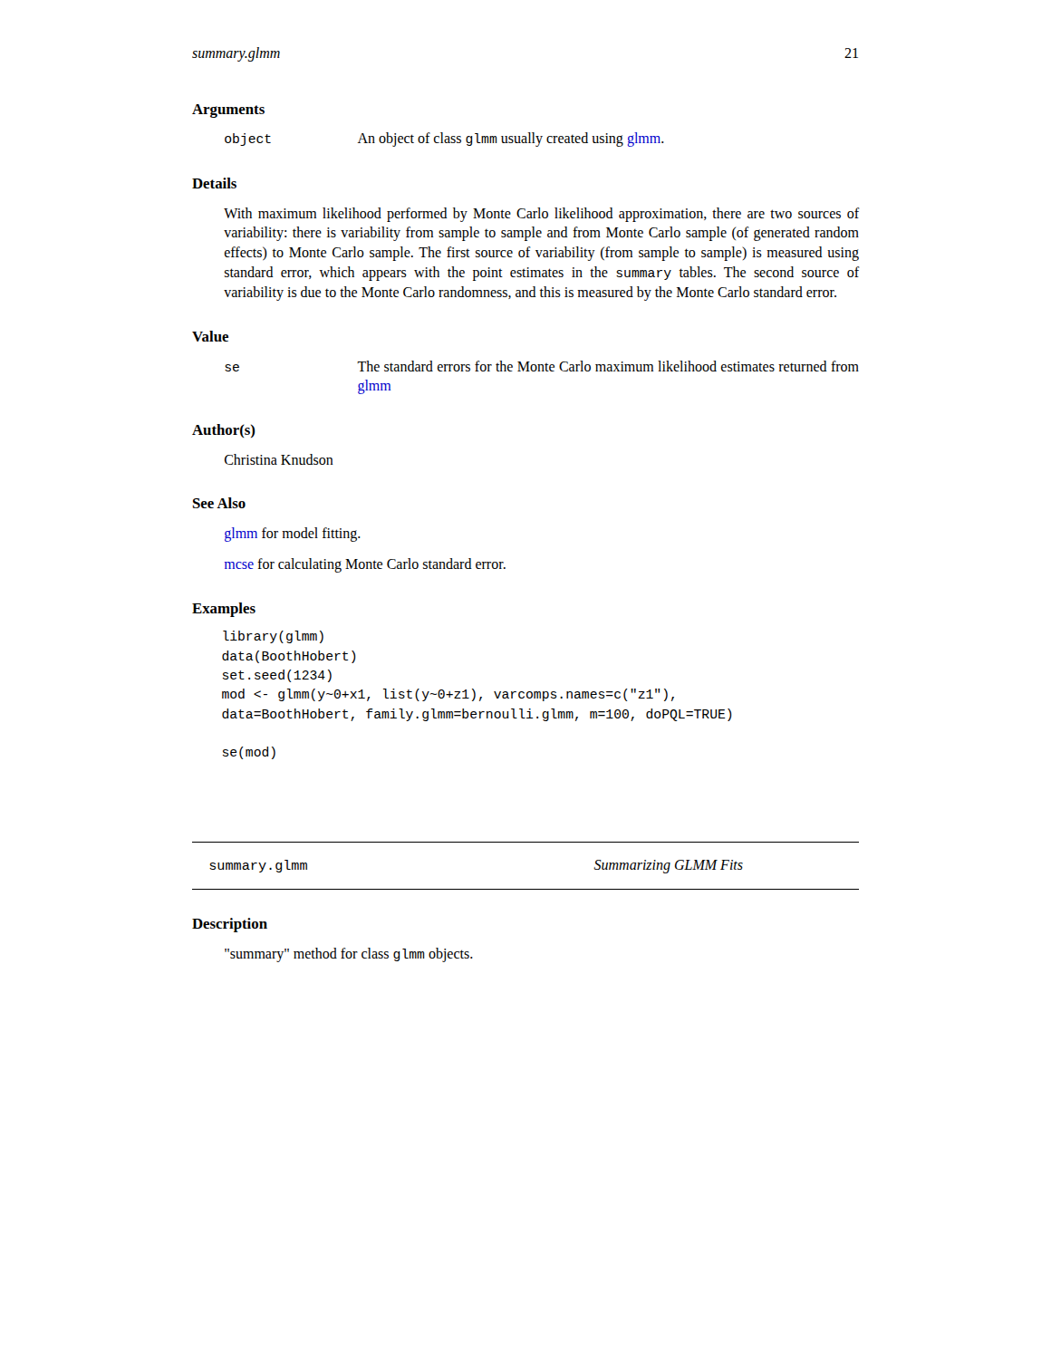summary.glmm 21
Arguments
object
An object of class glmm usually created using glmm.
Details
With maximum likelihood performed by Monte Carlo likelihood approximation, there are two sources of variability: there is variability from sample to sample and from Monte Carlo sample (of generated random effects) to Monte Carlo sample. The first source of variability (from sample to sample) is measured using standard error, which appears with the point estimates in the summary tables. The second source of variability is due to the Monte Carlo randomness, and this is measured by the Monte Carlo standard error.
Value
se
The standard errors for the Monte Carlo maximum likelihood estimates returned from glmm
Author(s)
Christina Knudson
See Also
glmm for model fitting.
mcse for calculating Monte Carlo standard error.
Examples
library(glmm)
data(BoothHobert)
set.seed(1234)
mod <- glmm(y~0+x1, list(y~0+z1), varcomps.names=c("z1"),
data=BoothHobert, family.glmm=bernoulli.glmm, m=100, doPQL=TRUE)

se(mod)
summary.glmm Summarizing GLMM Fits
Description
"summary" method for class glmm objects.